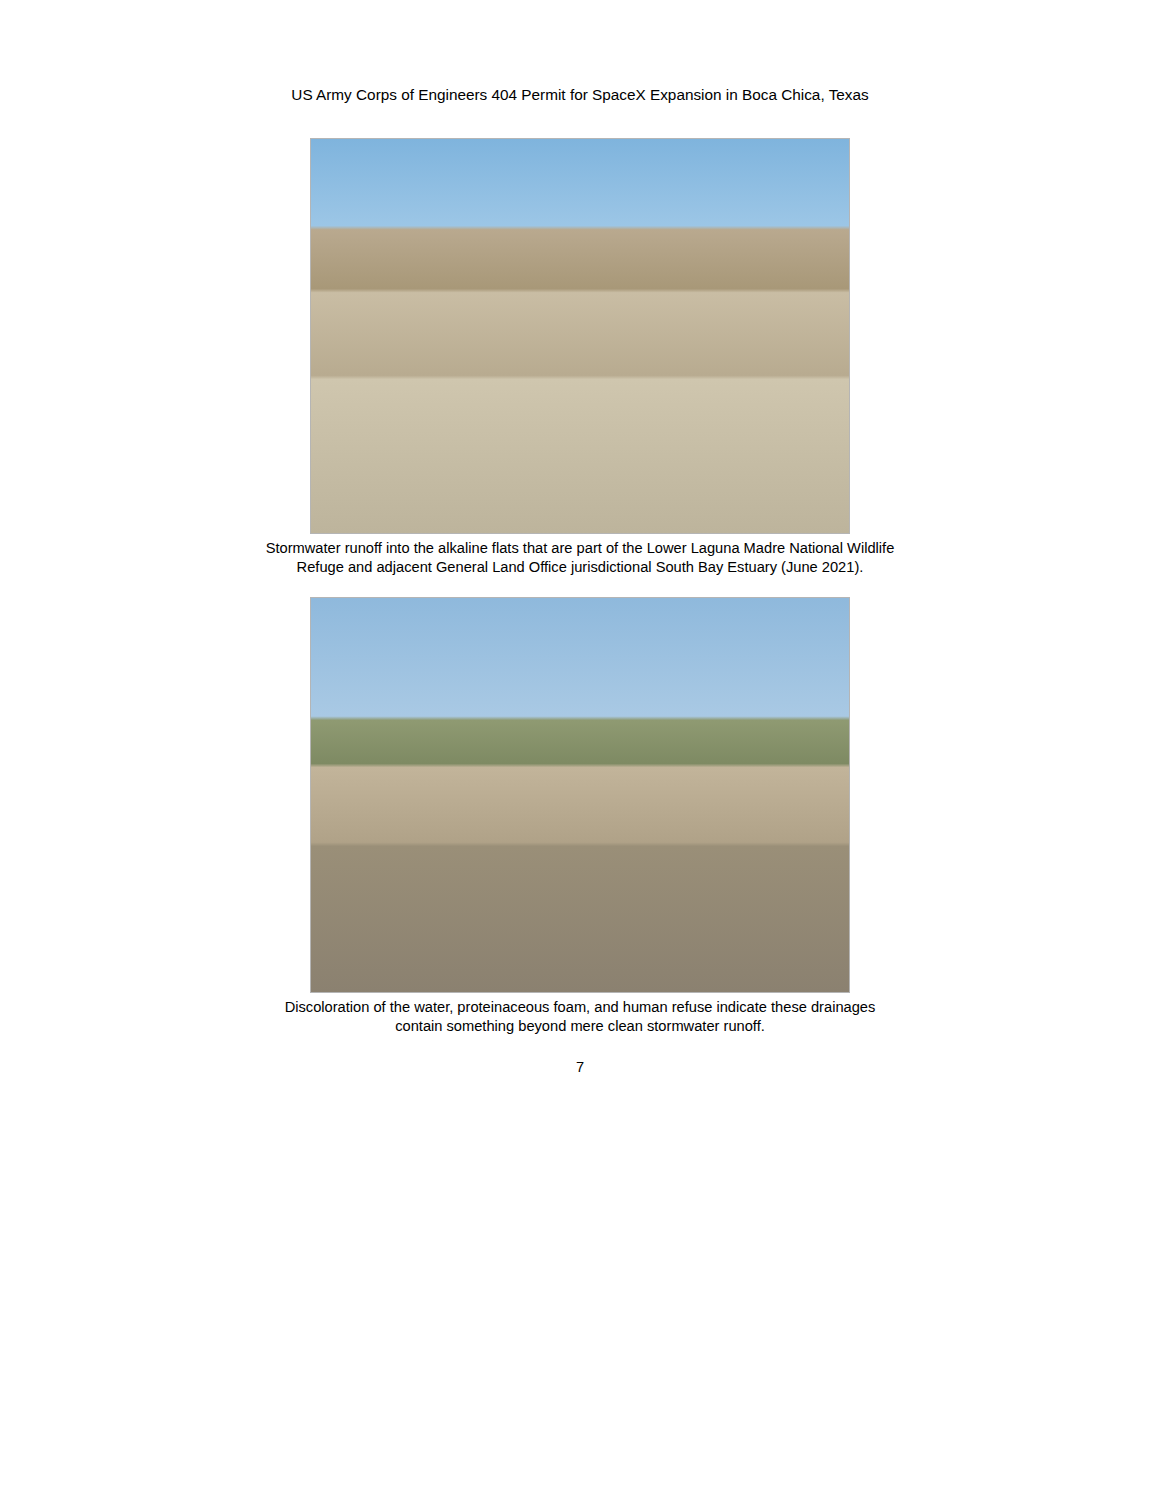US Army Corps of Engineers 404 Permit for SpaceX Expansion in Boca Chica, Texas
Stormwater runoff into the alkaline flats that are part of the Lower Laguna Madre National Wildlife Refuge and adjacent General Land Office jurisdictional South Bay Estuary (June 2021).
Discoloration of the water, proteinaceous foam, and human refuse indicate these drainages contain something beyond mere clean stormwater runoff.
7